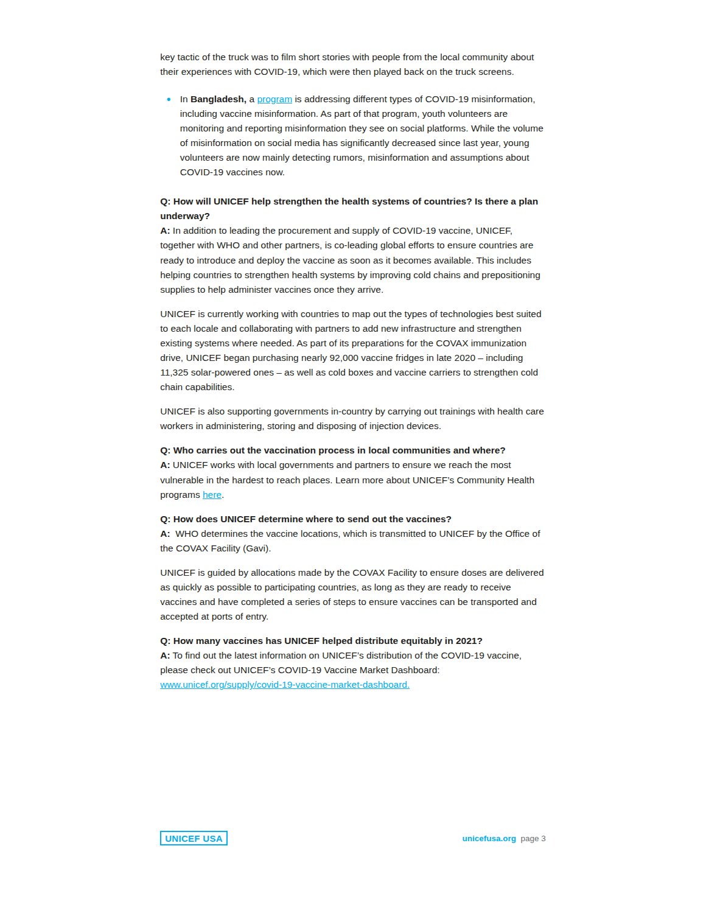key tactic of the truck was to film short stories with people from the local community about their experiences with COVID-19, which were then played back on the truck screens.
In Bangladesh, a program is addressing different types of COVID-19 misinformation, including vaccine misinformation. As part of that program, youth volunteers are monitoring and reporting misinformation they see on social platforms. While the volume of misinformation on social media has significantly decreased since last year, young volunteers are now mainly detecting rumors, misinformation and assumptions about COVID-19 vaccines now.
Q: How will UNICEF help strengthen the health systems of countries? Is there a plan underway?
A: In addition to leading the procurement and supply of COVID-19 vaccine, UNICEF, together with WHO and other partners, is co-leading global efforts to ensure countries are ready to introduce and deploy the vaccine as soon as it becomes available. This includes helping countries to strengthen health systems by improving cold chains and prepositioning supplies to help administer vaccines once they arrive.
UNICEF is currently working with countries to map out the types of technologies best suited to each locale and collaborating with partners to add new infrastructure and strengthen existing systems where needed. As part of its preparations for the COVAX immunization drive, UNICEF began purchasing nearly 92,000 vaccine fridges in late 2020 – including 11,325 solar-powered ones – as well as cold boxes and vaccine carriers to strengthen cold chain capabilities.
UNICEF is also supporting governments in-country by carrying out trainings with health care workers in administering, storing and disposing of injection devices.
Q: Who carries out the vaccination process in local communities and where?
A: UNICEF works with local governments and partners to ensure we reach the most vulnerable in the hardest to reach places. Learn more about UNICEF’s Community Health programs here.
Q: How does UNICEF determine where to send out the vaccines?
A: WHO determines the vaccine locations, which is transmitted to UNICEF by the Office of the COVAX Facility (Gavi).
UNICEF is guided by allocations made by the COVAX Facility to ensure doses are delivered as quickly as possible to participating countries, as long as they are ready to receive vaccines and have completed a series of steps to ensure vaccines can be transported and accepted at ports of entry.
Q: How many vaccines has UNICEF helped distribute equitably in 2021?
A: To find out the latest information on UNICEF’s distribution of the COVID-19 vaccine, please check out UNICEF’s COVID-19 Vaccine Market Dashboard: www.unicef.org/supply/covid-19-vaccine-market-dashboard.
UNICEF USA
unicefusa.org page 3